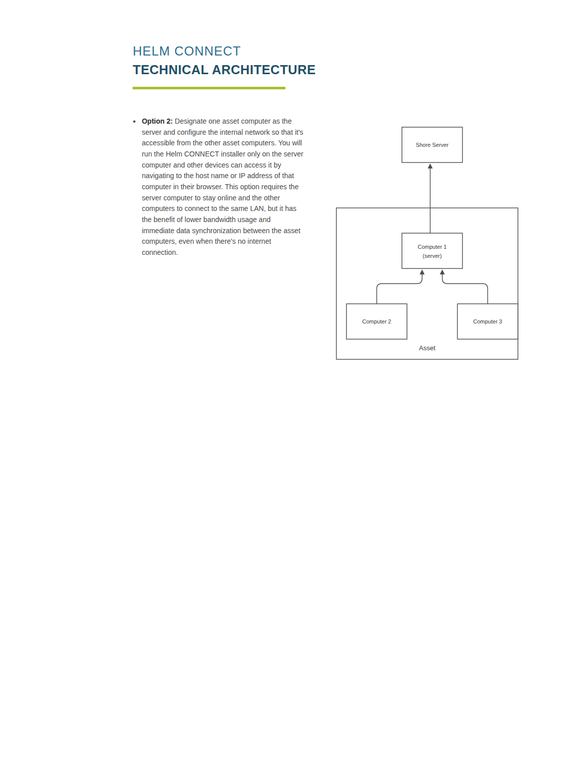Helm CONNECT
Technical Architecture
Option 2: Designate one asset computer as the server and configure the internal network so that it's accessible from the other asset computers. You will run the Helm CONNECT installer only on the server computer and other devices can access it by navigating to the host name or IP address of that computer in their browser. This option requires the server computer to stay online and the other computers to connect to the same LAN, but it has the benefit of lower bandwidth usage and immediate data synchronization between the asset computers, even when there's no internet connection.
Shore Server Asset Computer 1 (server) Computer 2 Computer 3